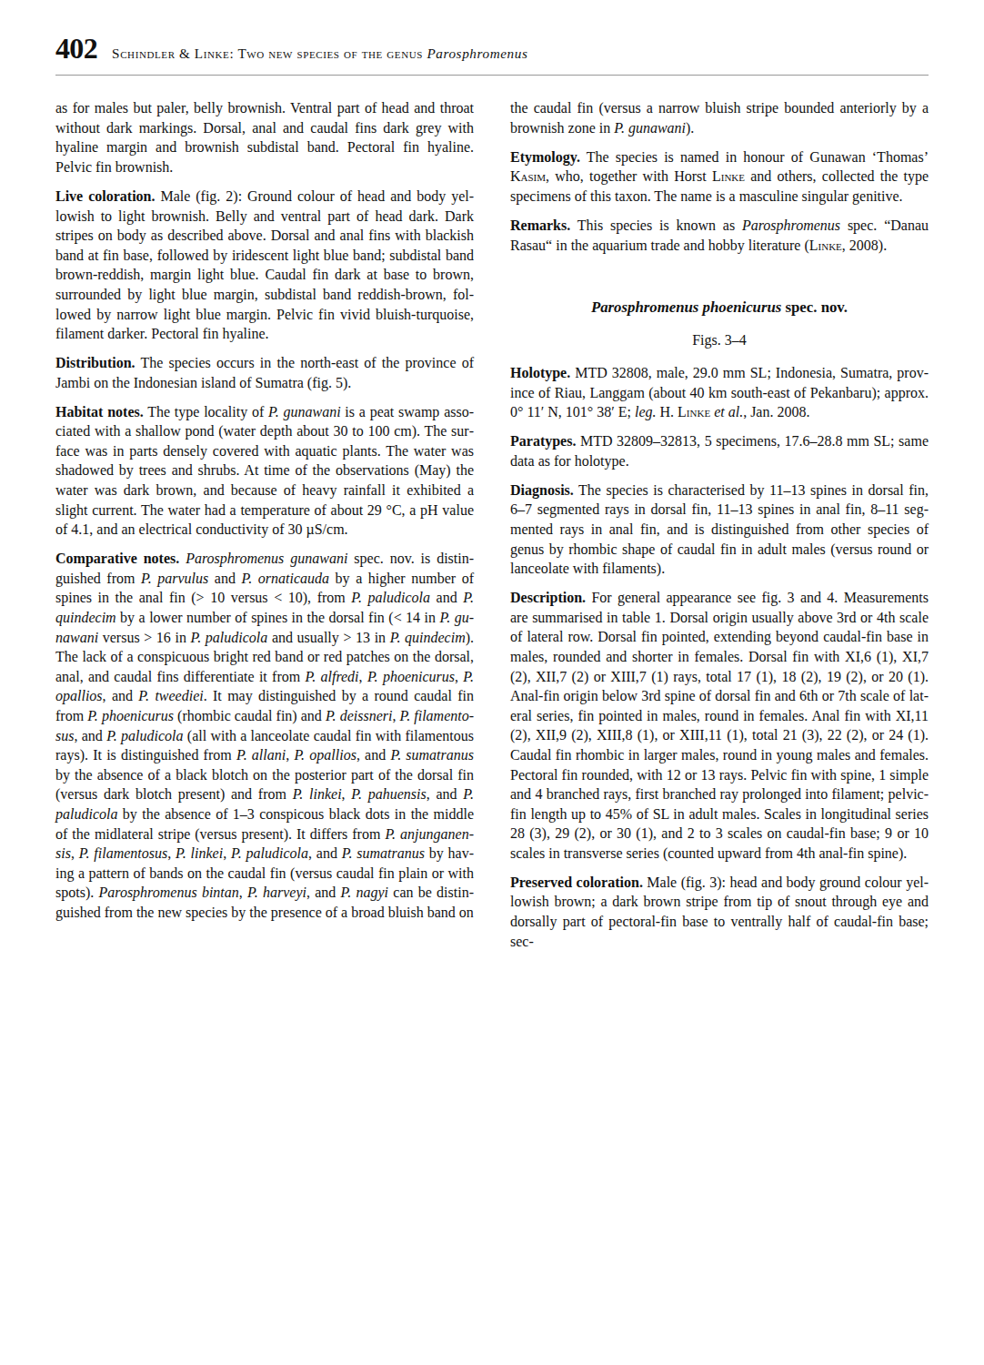402
Schindler & Linke: Two new species of the genus Parosphromenus
as for males but paler, belly brownish. Ventral part of head and throat without dark markings. Dorsal, anal and caudal fins dark grey with hyaline margin and brownish subdistal band. Pectoral fin hyaline. Pelvic fin brownish.
Live coloration. Male (fig. 2): Ground colour of head and body yellowish to light brownish. Belly and ventral part of head dark. Dark stripes on body as described above. Dorsal and anal fins with blackish band at fin base, followed by iridescent light blue band; subdistal band brown-reddish, margin light blue. Caudal fin dark at base to brown, surrounded by light blue margin, subdistal band reddish-brown, followed by narrow light blue margin. Pelvic fin vivid bluish-turquoise, filament darker. Pectoral fin hyaline.
Distribution. The species occurs in the north-east of the province of Jambi on the Indonesian island of Sumatra (fig. 5).
Habitat notes. The type locality of P. gunawani is a peat swamp associated with a shallow pond (water depth about 30 to 100 cm). The surface was in parts densely covered with aquatic plants. The water was shadowed by trees and shrubs. At time of the observations (May) the water was dark brown, and because of heavy rainfall it exhibited a slight current. The water had a temperature of about 29 °C, a pH value of 4.1, and an electrical conductivity of 30 µS/cm.
Comparative notes. Parosphromenus gunawani spec. nov. is distinguished from P. parvulus and P. ornaticauda by a higher number of spines in the anal fin (> 10 versus < 10), from P. paludicola and P. quindecim by a lower number of spines in the dorsal fin (< 14 in P. gunawani versus > 16 in P. paludicola and usually > 13 in P. quindecim). The lack of a conspicuous bright red band or red patches on the dorsal, anal, and caudal fins differentiate it from P. alfredi, P. phoenicurus, P. opallios, and P. tweediei. It may distinguished by a round caudal fin from P. phoenicurus (rhombic caudal fin) and P. deissneri, P. filamentosus, and P. paludicola (all with a lanceolate caudal fin with filamentous rays). It is distinguished from P. allani, P. opallios, and P. sumatranus by the absence of a black blotch on the posterior part of the dorsal fin (versus dark blotch present) and from P. linkei, P. pahuensis, and P. paludicola by the absence of 1–3 conspicous black dots in the middle of the midlateral stripe (versus present). It differs from P. anjunganensis, P. filamentosus, P. linkei, P. paludicola, and P. sumatranus by having a pattern of bands on the caudal fin (versus caudal fin plain or with spots). Parosphromenus bintan, P. harveyi, and P. nagyi can be distinguished from the new species by the presence of a broad bluish band on
the caudal fin (versus a narrow bluish stripe bounded anteriorly by a brownish zone in P. gunawani).
Etymology. The species is named in honour of Gunawan ‘Thomas’ Kasim, who, together with Horst Linke and others, collected the type specimens of this taxon. The name is a masculine singular genitive.
Remarks. This species is known as Parosphromenus spec. “Danau Rasau“ in the aquarium trade and hobby literature (Linke, 2008).
Parosphromenus phoenicurus spec. nov.
Figs. 3–4
Holotype. MTD 32808, male, 29.0 mm SL; Indonesia, Sumatra, province of Riau, Langgam (about 40 km south-east of Pekanbaru); approx. 0° 11′ N, 101° 38′ E; leg. H. Linke et al., Jan. 2008.
Paratypes. MTD 32809–32813, 5 specimens, 17.6–28.8 mm SL; same data as for holotype.
Diagnosis. The species is characterised by 11–13 spines in dorsal fin, 6–7 segmented rays in dorsal fin, 11–13 spines in anal fin, 8–11 segmented rays in anal fin, and is distinguished from other species of genus by rhombic shape of caudal fin in adult males (versus round or lanceolate with filaments).
Description. For general appearance see fig. 3 and 4. Measurements are summarised in table 1. Dorsal origin usually above 3rd or 4th scale of lateral row. Dorsal fin pointed, extending beyond caudal-fin base in males, rounded and shorter in females. Dorsal fin with XI,6 (1), XI,7 (2), XII,7 (2) or XIII,7 (1) rays, total 17 (1), 18 (2), 19 (2), or 20 (1). Anal-fin origin below 3rd spine of dorsal fin and 6th or 7th scale of lateral series, fin pointed in males, round in females. Anal fin with XI,11 (2), XII,9 (2), XIII,8 (1), or XIII,11 (1), total 21 (3), 22 (2), or 24 (1). Caudal fin rhombic in larger males, round in young males and females. Pectoral fin rounded, with 12 or 13 rays. Pelvic fin with spine, 1 simple and 4 branched rays, first branched ray prolonged into filament; pelvic-fin length up to 45% of SL in adult males. Scales in longitudinal series 28 (3), 29 (2), or 30 (1), and 2 to 3 scales on caudal-fin base; 9 or 10 scales in transverse series (counted upward from 4th anal-fin spine).
Preserved coloration. Male (fig. 3): head and body ground colour yellowish brown; a dark brown stripe from tip of snout through eye and dorsally part of pectoral-fin base to ventrally half of caudal-fin base; sec-